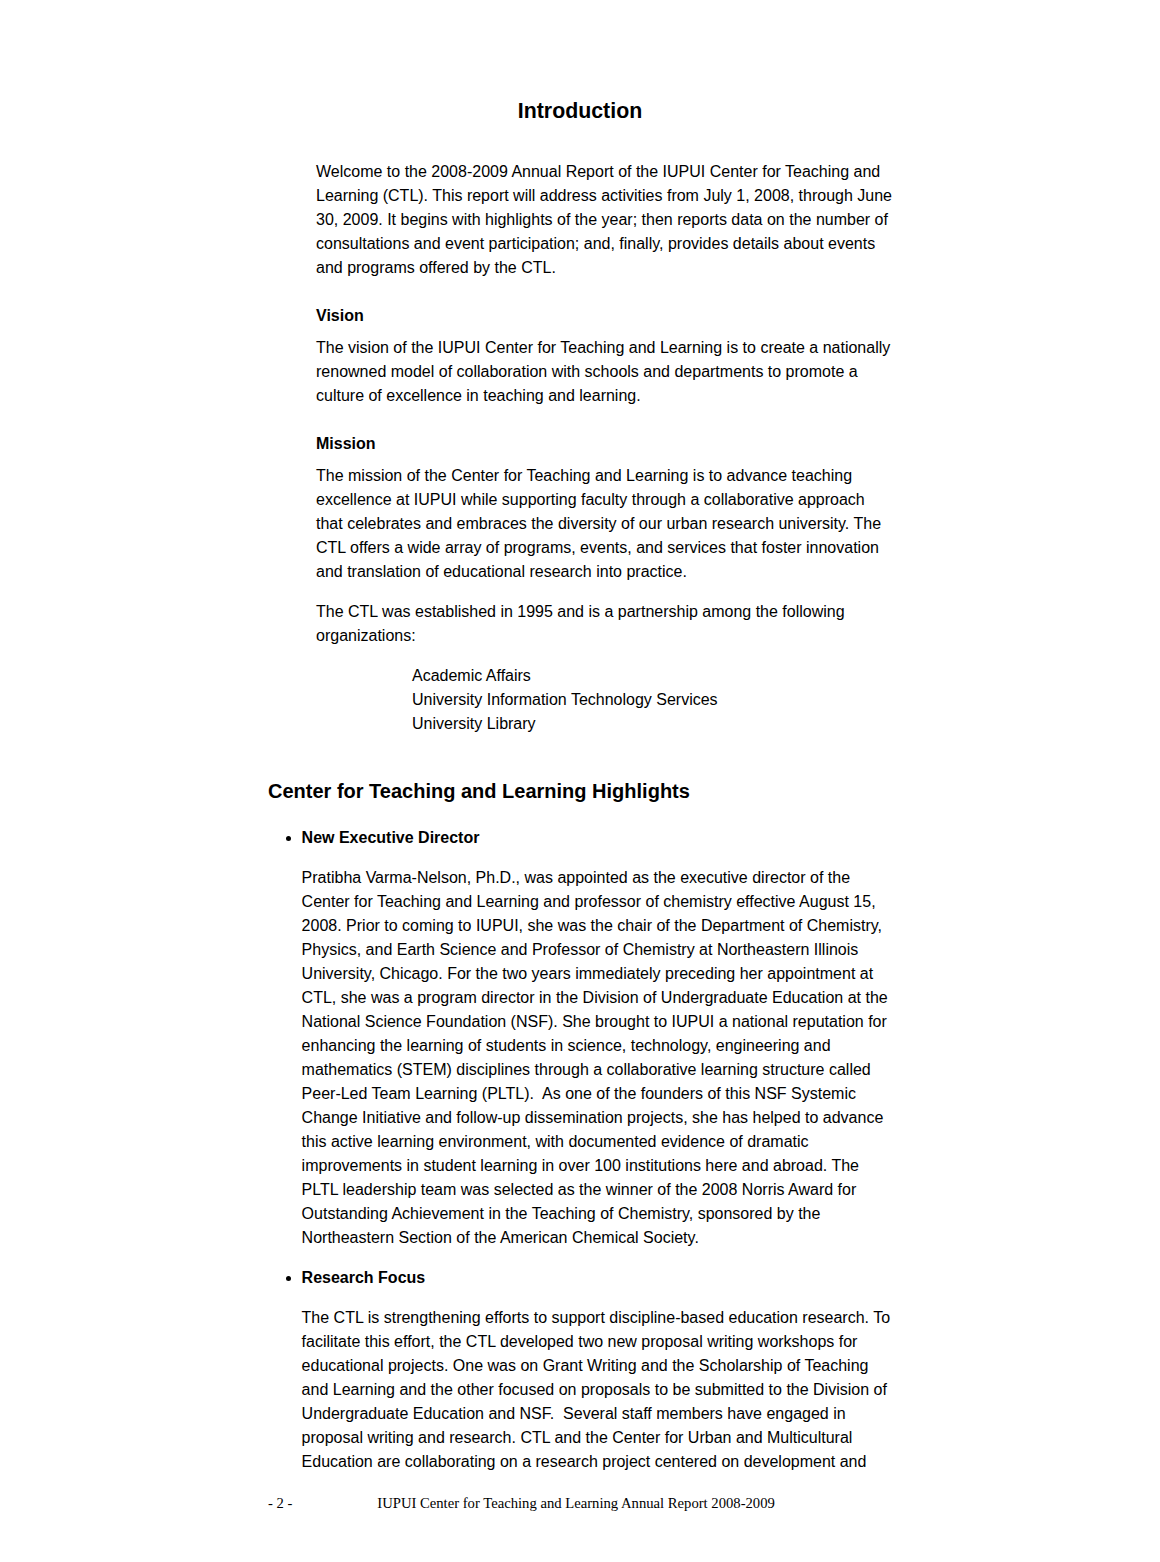Introduction
Welcome to the 2008-2009 Annual Report of the IUPUI Center for Teaching and Learning (CTL). This report will address activities from July 1, 2008, through June 30, 2009. It begins with highlights of the year; then reports data on the number of consultations and event participation; and, finally, provides details about events and programs offered by the CTL.
Vision
The vision of the IUPUI Center for Teaching and Learning is to create a nationally renowned model of collaboration with schools and departments to promote a culture of excellence in teaching and learning.
Mission
The mission of the Center for Teaching and Learning is to advance teaching excellence at IUPUI while supporting faculty through a collaborative approach that celebrates and embraces the diversity of our urban research university. The CTL offers a wide array of programs, events, and services that foster innovation and translation of educational research into practice.
The CTL was established in 1995 and is a partnership among the following organizations:
Academic Affairs
University Information Technology Services
University Library
Center for Teaching and Learning Highlights
New Executive Director
Pratibha Varma-Nelson, Ph.D., was appointed as the executive director of the Center for Teaching and Learning and professor of chemistry effective August 15, 2008. Prior to coming to IUPUI, she was the chair of the Department of Chemistry, Physics, and Earth Science and Professor of Chemistry at Northeastern Illinois University, Chicago. For the two years immediately preceding her appointment at CTL, she was a program director in the Division of Undergraduate Education at the National Science Foundation (NSF). She brought to IUPUI a national reputation for enhancing the learning of students in science, technology, engineering and mathematics (STEM) disciplines through a collaborative learning structure called Peer-Led Team Learning (PLTL). As one of the founders of this NSF Systemic Change Initiative and follow-up dissemination projects, she has helped to advance this active learning environment, with documented evidence of dramatic improvements in student learning in over 100 institutions here and abroad. The PLTL leadership team was selected as the winner of the 2008 Norris Award for Outstanding Achievement in the Teaching of Chemistry, sponsored by the Northeastern Section of the American Chemical Society.
Research Focus
The CTL is strengthening efforts to support discipline-based education research. To facilitate this effort, the CTL developed two new proposal writing workshops for educational projects. One was on Grant Writing and the Scholarship of Teaching and Learning and the other focused on proposals to be submitted to the Division of Undergraduate Education and NSF. Several staff members have engaged in proposal writing and research. CTL and the Center for Urban and Multicultural Education are collaborating on a research project centered on development and
- 2 - IUPUI Center for Teaching and Learning Annual Report 2008-2009